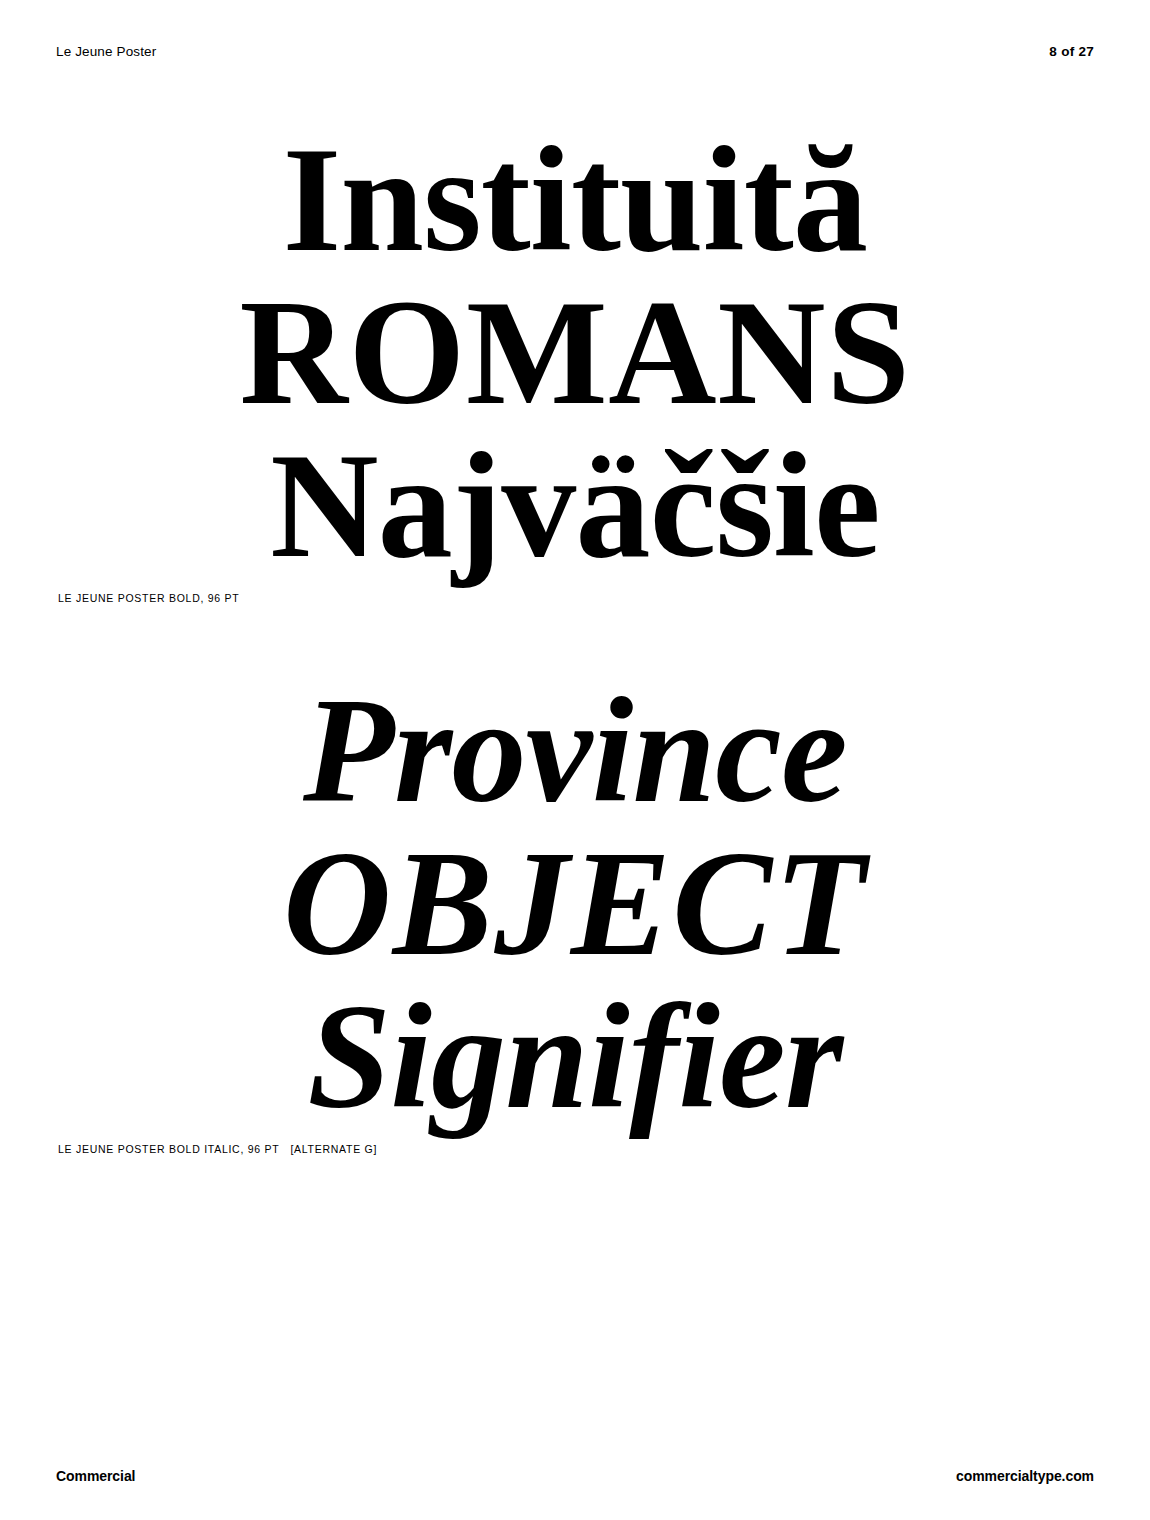Le Jeune Poster
8 of 27
Instituită
ROMANS
Najväčšie
Le Jeune Poster Bold, 96 pt
Province
OBJECT
Signifier
Le Jeune Poster Bold Italic, 96 pt [alternate g]
Commercial
commercialtype.com